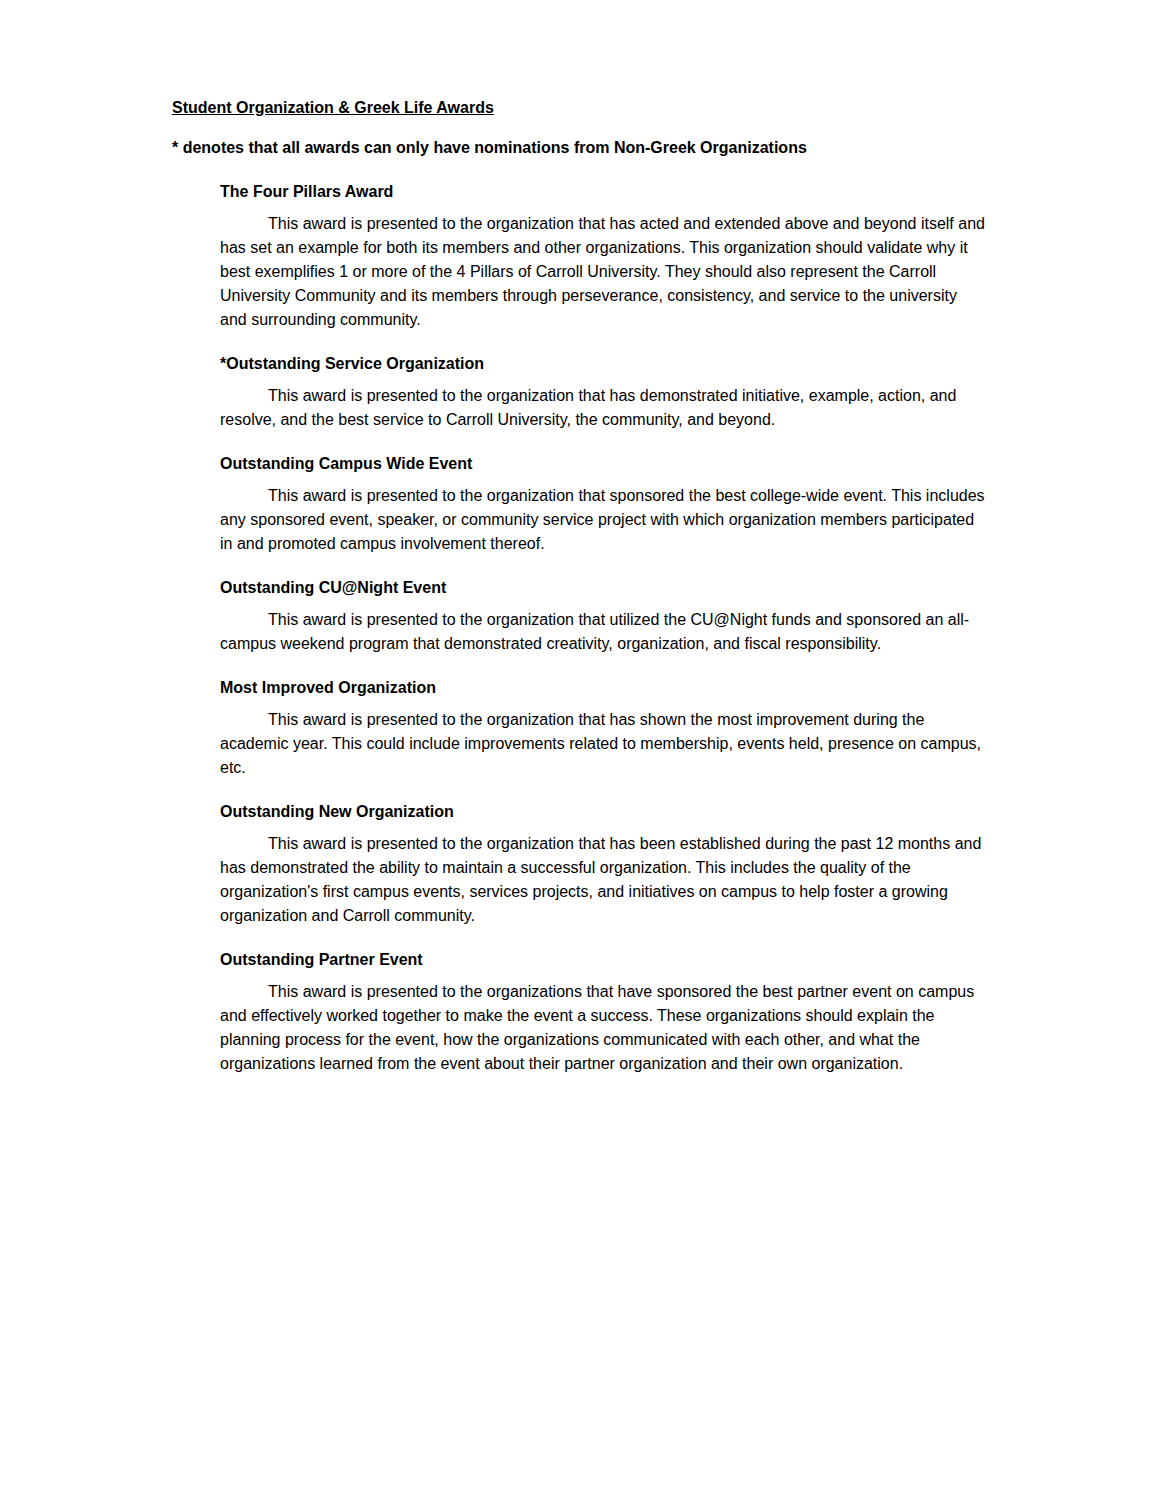Student Organization & Greek Life Awards
* denotes that all awards can only have nominations from Non-Greek Organizations
The Four Pillars Award
This award is presented to the organization that has acted and extended above and beyond itself and has set an example for both its members and other organizations. This organization should validate why it best exemplifies 1 or more of the 4 Pillars of Carroll University. They should also represent the Carroll University Community and its members through perseverance, consistency, and service to the university and surrounding community.
*Outstanding Service Organization
This award is presented to the organization that has demonstrated initiative, example, action, and resolve, and the best service to Carroll University, the community, and beyond.
Outstanding Campus Wide Event
This award is presented to the organization that sponsored the best college-wide event. This includes any sponsored event, speaker, or community service project with which organization members participated in and promoted campus involvement thereof.
Outstanding CU@Night Event
This award is presented to the organization that utilized the CU@Night funds and sponsored an all-campus weekend program that demonstrated creativity, organization, and fiscal responsibility.
Most Improved Organization
This award is presented to the organization that has shown the most improvement during the academic year. This could include improvements related to membership, events held, presence on campus, etc.
Outstanding New Organization
This award is presented to the organization that has been established during the past 12 months and has demonstrated the ability to maintain a successful organization. This includes the quality of the organization's first campus events, services projects, and initiatives on campus to help foster a growing organization and Carroll community.
Outstanding Partner Event
This award is presented to the organizations that have sponsored the best partner event on campus and effectively worked together to make the event a success. These organizations should explain the planning process for the event, how the organizations communicated with each other, and what the organizations learned from the event about their partner organization and their own organization.